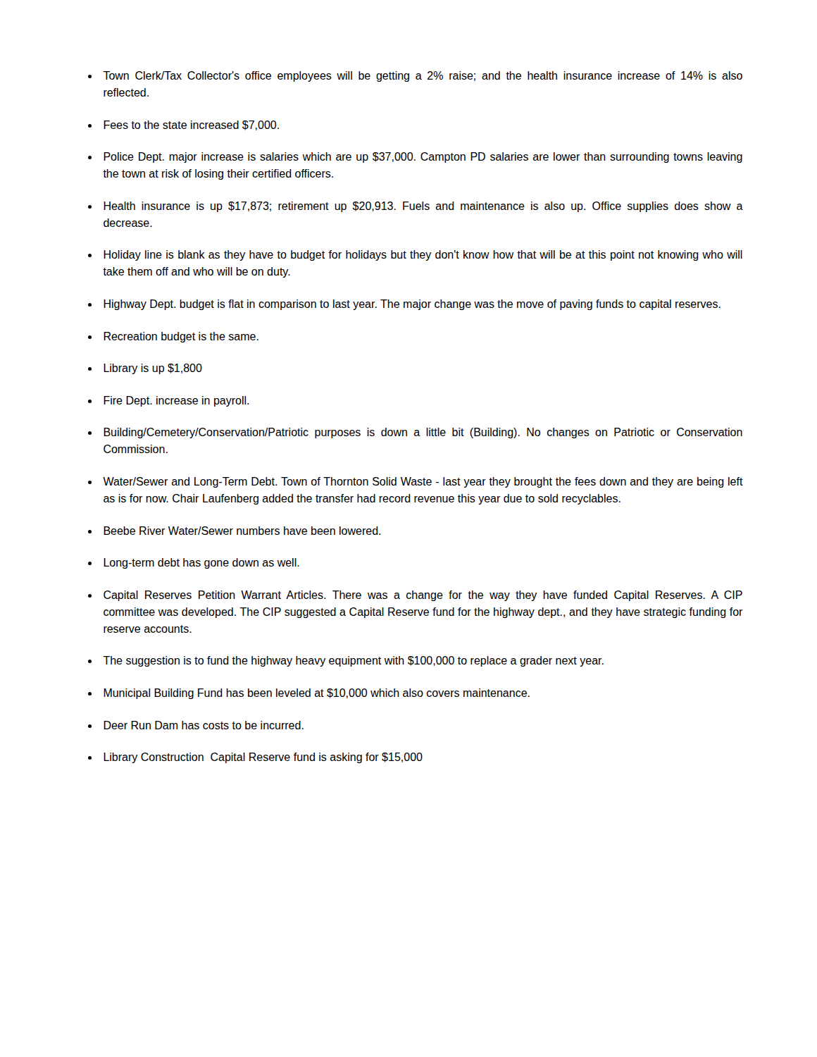Town Clerk/Tax Collector's office employees will be getting a 2% raise; and the health insurance increase of 14% is also reflected.
Fees to the state increased $7,000.
Police Dept. major increase is salaries which are up $37,000. Campton PD salaries are lower than surrounding towns leaving the town at risk of losing their certified officers.
Health insurance is up $17,873; retirement up $20,913. Fuels and maintenance is also up. Office supplies does show a decrease.
Holiday line is blank as they have to budget for holidays but they don't know how that will be at this point not knowing who will take them off and who will be on duty.
Highway Dept. budget is flat in comparison to last year. The major change was the move of paving funds to capital reserves.
Recreation budget is the same.
Library is up $1,800
Fire Dept. increase in payroll.
Building/Cemetery/Conservation/Patriotic purposes is down a little bit (Building). No changes on Patriotic or Conservation Commission.
Water/Sewer and Long-Term Debt. Town of Thornton Solid Waste - last year they brought the fees down and they are being left as is for now. Chair Laufenberg added the transfer had record revenue this year due to sold recyclables.
Beebe River Water/Sewer numbers have been lowered.
Long-term debt has gone down as well.
Capital Reserves Petition Warrant Articles. There was a change for the way they have funded Capital Reserves. A CIP committee was developed. The CIP suggested a Capital Reserve fund for the highway dept., and they have strategic funding for reserve accounts.
The suggestion is to fund the highway heavy equipment with $100,000 to replace a grader next year.
Municipal Building Fund has been leveled at $10,000 which also covers maintenance.
Deer Run Dam has costs to be incurred.
Library Construction Capital Reserve fund is asking for $15,000